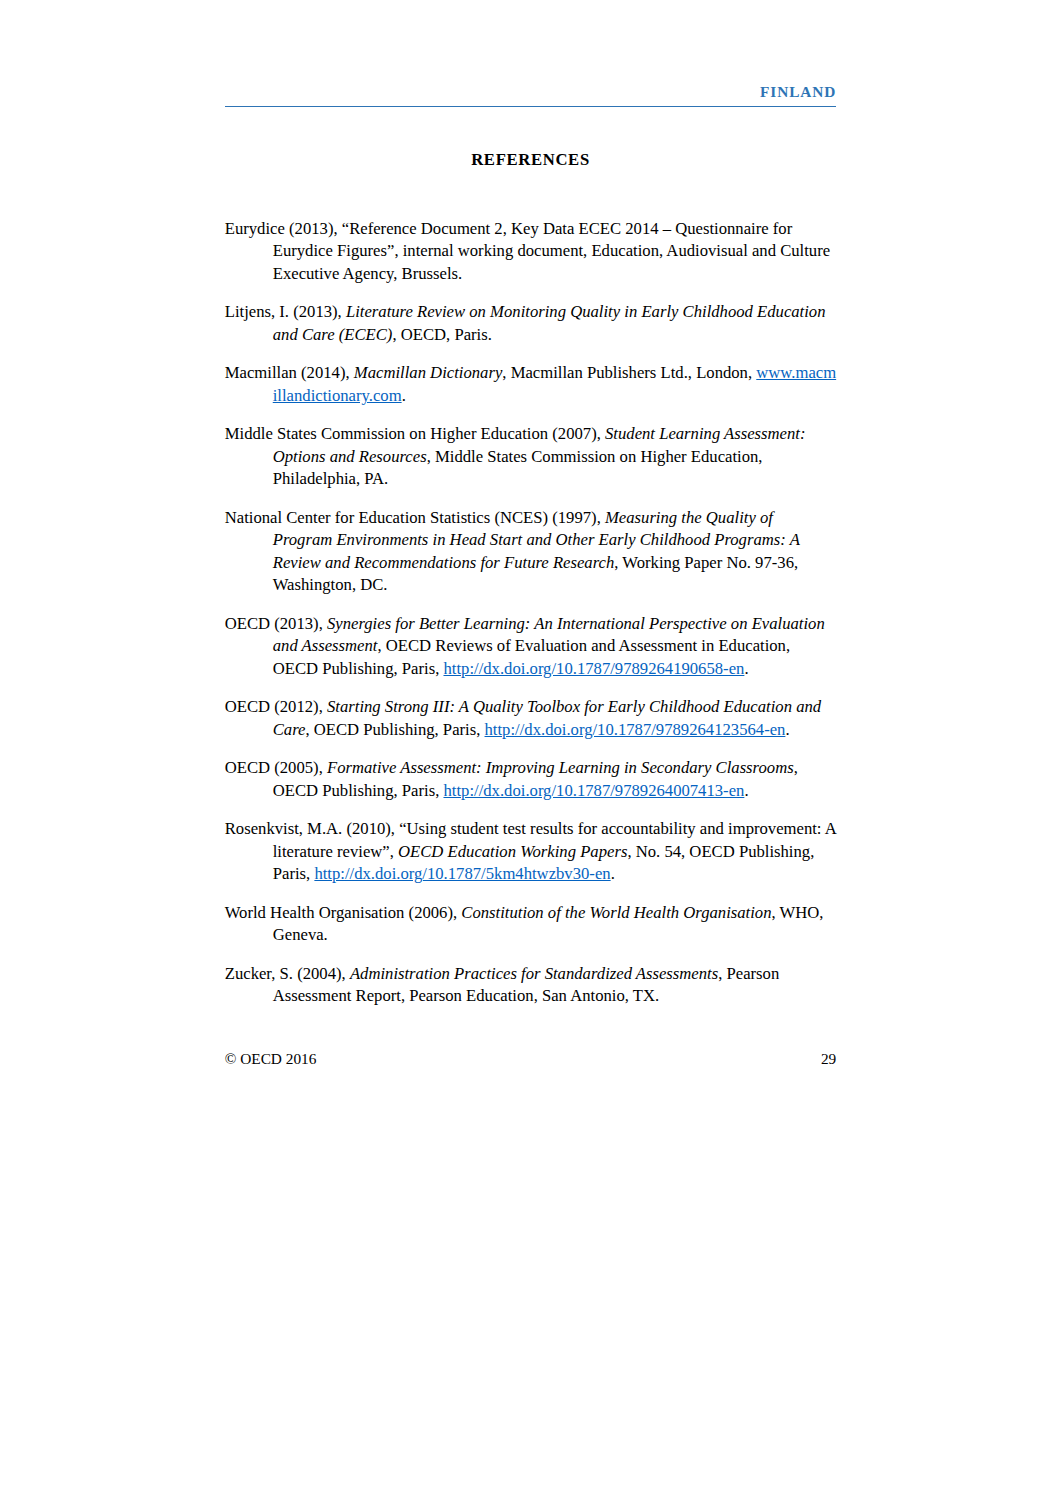FINLAND
REFERENCES
Eurydice (2013), “Reference Document 2, Key Data ECEC 2014 – Questionnaire for Eurydice Figures”, internal working document, Education, Audiovisual and Culture Executive Agency, Brussels.
Litjens, I. (2013), Literature Review on Monitoring Quality in Early Childhood Education and Care (ECEC), OECD, Paris.
Macmillan (2014), Macmillan Dictionary, Macmillan Publishers Ltd., London, www.macmillandictionary.com.
Middle States Commission on Higher Education (2007), Student Learning Assessment: Options and Resources, Middle States Commission on Higher Education, Philadelphia, PA.
National Center for Education Statistics (NCES) (1997), Measuring the Quality of Program Environments in Head Start and Other Early Childhood Programs: A Review and Recommendations for Future Research, Working Paper No. 97-36, Washington, DC.
OECD (2013), Synergies for Better Learning: An International Perspective on Evaluation and Assessment, OECD Reviews of Evaluation and Assessment in Education, OECD Publishing, Paris, http://dx.doi.org/10.1787/9789264190658-en.
OECD (2012), Starting Strong III: A Quality Toolbox for Early Childhood Education and Care, OECD Publishing, Paris, http://dx.doi.org/10.1787/9789264123564-en.
OECD (2005), Formative Assessment: Improving Learning in Secondary Classrooms, OECD Publishing, Paris, http://dx.doi.org/10.1787/9789264007413-en.
Rosenkvist, M.A. (2010), “Using student test results for accountability and improvement: A literature review”, OECD Education Working Papers, No. 54, OECD Publishing, Paris, http://dx.doi.org/10.1787/5km4htwzbv30-en.
World Health Organisation (2006), Constitution of the World Health Organisation, WHO, Geneva.
Zucker, S. (2004), Administration Practices for Standardized Assessments, Pearson Assessment Report, Pearson Education, San Antonio, TX.
© OECD 2016 29